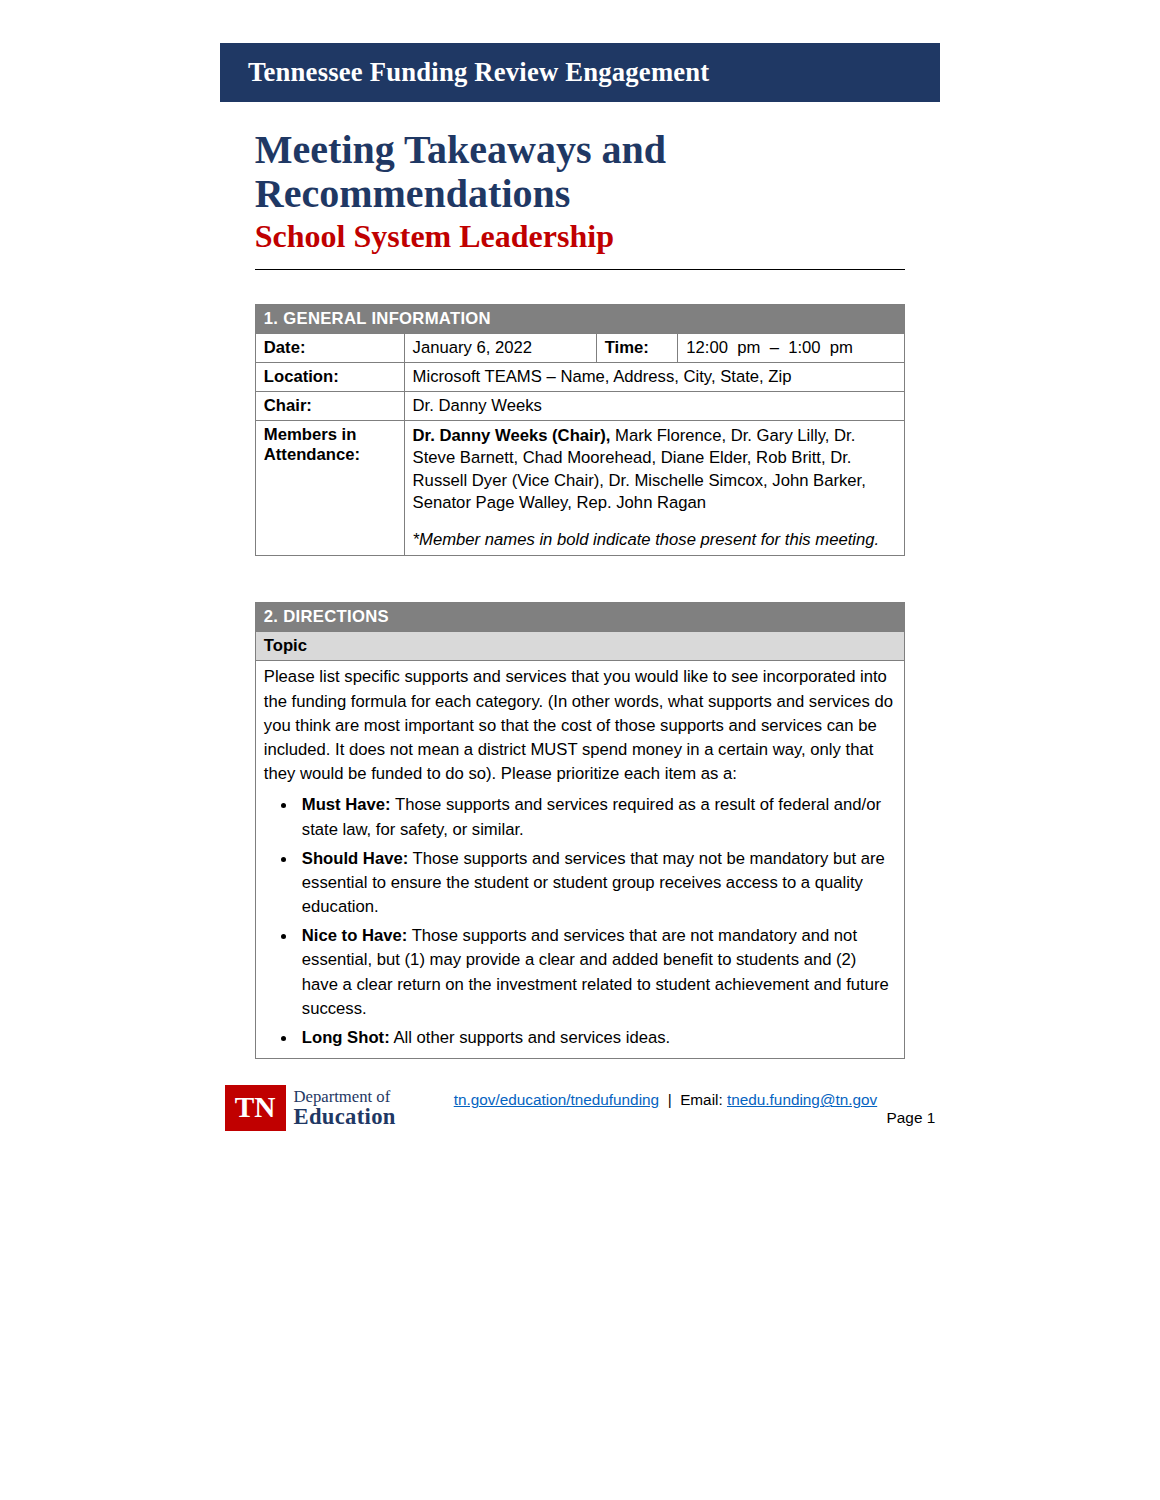Tennessee Funding Review Engagement
Meeting Takeaways and Recommendations
School System Leadership
| 1. GENERAL INFORMATION |
| Date: | January 6, 2022 | Time: | 12:00 pm – 1:00 pm |
| Location: | Microsoft TEAMS – Name, Address, City, State, Zip |
| Chair: | Dr. Danny Weeks |
| Members in Attendance: | Dr. Danny Weeks (Chair), Mark Florence, Dr. Gary Lilly, Dr. Steve Barnett, Chad Moorehead, Diane Elder, Rob Britt, Dr. Russell Dyer (Vice Chair), Dr. Mischelle Simcox, John Barker, Senator Page Walley, Rep. John Ragan *Member names in bold indicate those present for this meeting. |
| 2. DIRECTIONS |
| Topic |
| Please list specific supports and services that you would like to see incorporated into the funding formula for each category. (In other words, what supports and services do you think are most important so that the cost of those supports and services can be included. It does not mean a district MUST spend money in a certain way, only that they would be funded to do so). Please prioritize each item as a: Must Have: Those supports and services required as a result of federal and/or state law, for safety, or similar. Should Have: Those supports and services that may not be mandatory but are essential to ensure the student or student group receives access to a quality education. Nice to Have: Those supports and services that are not mandatory and not essential, but (1) may provide a clear and added benefit to students and (2) have a clear return on the investment related to student achievement and future success. Long Shot: All other supports and services ideas. |
TN Department of Education
tn.gov/education/tnedufunding | Email: tnedu.funding@tn.gov
Page 1